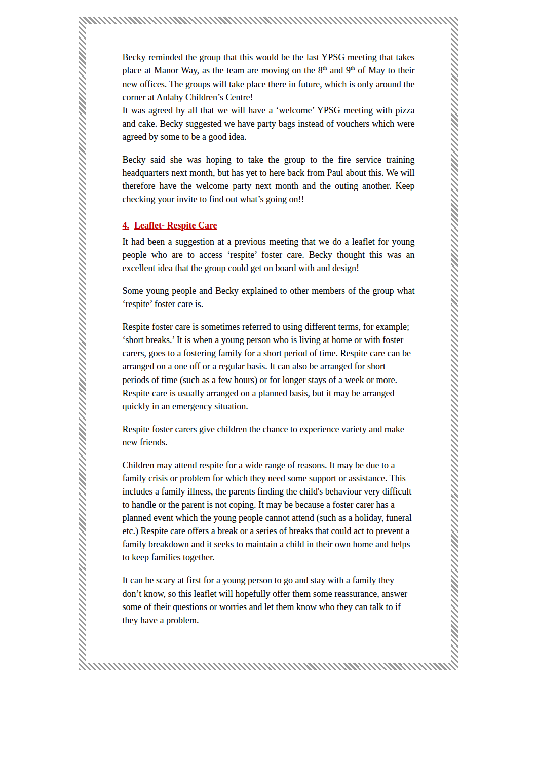Becky reminded the group that this would be the last YPSG meeting that takes place at Manor Way, as the team are moving on the 8th and 9th of May to their new offices. The groups will take place there in future, which is only around the corner at Anlaby Children’s Centre!
It was agreed by all that we will have a ‘welcome’ YPSG meeting with pizza and cake. Becky suggested we have party bags instead of vouchers which were agreed by some to be a good idea.
Becky said she was hoping to take the group to the fire service training headquarters next month, but has yet to here back from Paul about this. We will therefore have the welcome party next month and the outing another. Keep checking your invite to find out what’s going on!!
4. Leaflet- Respite Care
It had been a suggestion at a previous meeting that we do a leaflet for young people who are to access ‘respite’ foster care. Becky thought this was an excellent idea that the group could get on board with and design!
Some young people and Becky explained to other members of the group what ‘respite’ foster care is.
Respite foster care is sometimes referred to using different terms, for example; ‘short breaks.’ It is when a young person who is living at home or with foster carers, goes to a fostering family for a short period of time. Respite care can be arranged on a one off or a regular basis. It can also be arranged for short periods of time (such as a few hours) or for longer stays of a week or more. Respite care is usually arranged on a planned basis, but it may be arranged quickly in an emergency situation.
Respite foster carers give children the chance to experience variety and make new friends.
Children may attend respite for a wide range of reasons. It may be due to a family crisis or problem for which they need some support or assistance. This includes a family illness, the parents finding the child's behaviour very difficult to handle or the parent is not coping. It may be because a foster carer has a planned event which the young people cannot attend (such as a holiday, funeral etc.) Respite care offers a break or a series of breaks that could act to prevent a family breakdown and it seeks to maintain a child in their own home and helps to keep families together.
It can be scary at first for a young person to go and stay with a family they don’t know, so this leaflet will hopefully offer them some reassurance, answer some of their questions or worries and let them know who they can talk to if they have a problem.